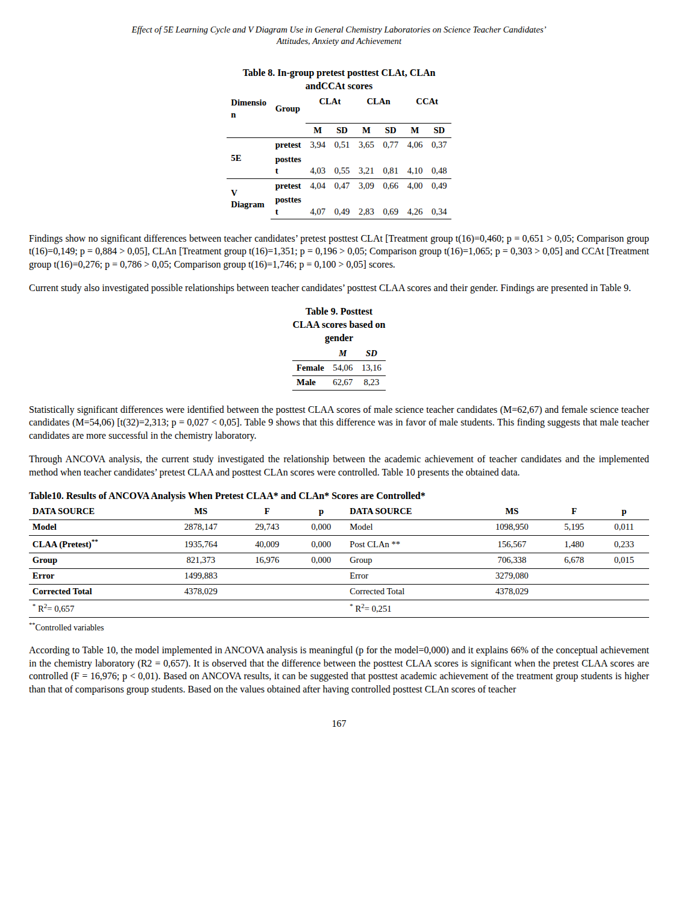Effect of 5E Learning Cycle and V Diagram Use in General Chemistry Laboratories on Science Teacher Candidates’
Attitudes, Anxiety and Achievement
Table 8. In-group pretest posttest CLAt, CLAn andCCAt scores
| Dimensio n | Group | CLAt | CLAn | CCAt |
| --- | --- | --- | --- | --- |
| | | M | SD | M | SD | M | SD |
| 5E | pretest | 3,94 | 0,51 | 3,65 | 0,77 | 4,06 | 0,37 |
| posttes t | 4,03 | 0,55 | 3,21 | 0,81 | 4,10 | 0,48 |
| V Diagram | pretest | 4,04 | 0,47 | 3,09 | 0,66 | 4,00 | 0,49 |
| posttes t | 4,07 | 0,49 | 2,83 | 0,69 | 4,26 | 0,34 |
Findings show no significant differences between teacher candidates’ pretest posttest CLAt [Treatment group t(16)=0,460; p = 0,651 > 0,05; Comparison group t(16)=0,149; p = 0,884 > 0,05], CLAn [Treatment group t(16)=1,351; p = 0,196 > 0,05; Comparison group t(16)=1,065; p = 0,303 > 0,05] and CCAt [Treatment group t(16)=0,276; p = 0,786 > 0,05; Comparison group t(16)=1,746; p = 0,100 > 0,05] scores.
Current study also investigated possible relationships between teacher candidates’ posttest CLAA scores and their gender. Findings are presented in Table 9.
Table 9. Posttest CLAA scores based on gender
| | M | SD |
| Female | 54,06 | 13,16 |
| Male | 62,67 | 8,23 |
Statistically significant differences were identified between the posttest CLAA scores of male science teacher candidates (M=62,67) and female science teacher candidates (M=54,06) [t(32)=2,313; p = 0,027 < 0,05]. Table 9 shows that this difference was in favor of male students. This finding suggests that male teacher candidates are more successful in the chemistry laboratory.
Through ANCOVA analysis, the current study investigated the relationship between the academic achievement of teacher candidates and the implemented method when teacher candidates’ pretest CLAA and posttest CLAn scores were controlled. Table 10 presents the obtained data.
Table10. Results of ANCOVA Analysis When Pretest CLAA* and CLAn* Scores are Controlled*
| DATA SOURCE | MS | F | p | DATA SOURCE | MS | F | p |
| --- | --- | --- | --- | --- | --- | --- | --- |
| Model | 2878,147 | 29,743 | 0,000 | Model | 1098,950 | 5,195 | 0,011 |
| CLAA (Pretest) ** | 1935,764 | 40,009 | 0,000 | Post CLAn ** | 156,567 | 1,480 | 0,233 |
| Group | 821,373 | 16,976 | 0,000 | Group | 706,338 | 6,678 | 0,015 |
| Error | 1499,883 | | | Error | 3279,080 | | |
| Corrected Total | 4378,029 | | | Corrected Total | 4378,029 | | |
| * R 2 = 0,657 | * R 2 = 0,251 |
**Controlled variables
According to Table 10, the model implemented in ANCOVA analysis is meaningful (p for the model=0,000) and it explains 66% of the conceptual achievement in the chemistry laboratory (R2 = 0,657). It is observed that the difference between the posttest CLAA scores is significant when the pretest CLAA scores are controlled (F = 16,976; p < 0,01). Based on ANCOVA results, it can be suggested that posttest academic achievement of the treatment group students is higher than that of comparisons group students. Based on the values obtained after having controlled posttest CLAn scores of teacher
167